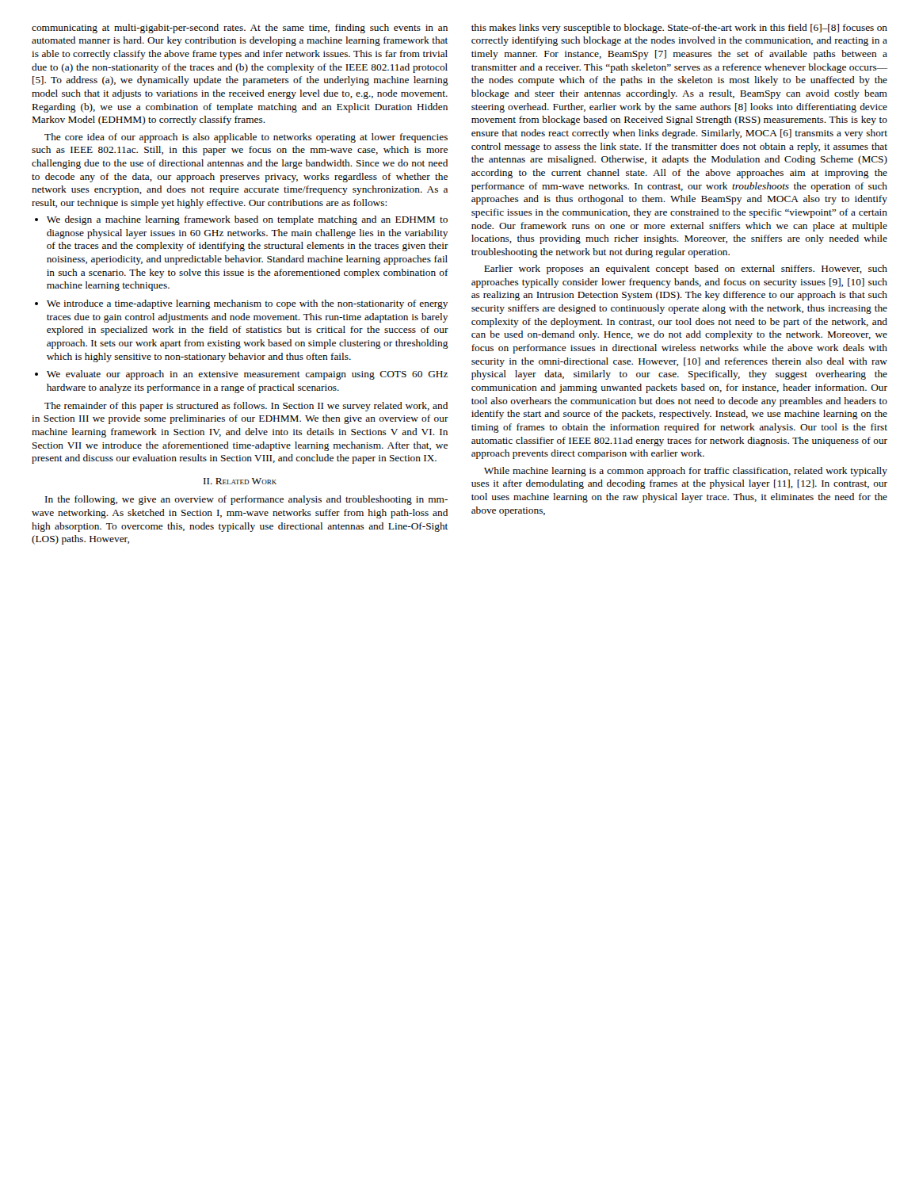communicating at multi-gigabit-per-second rates. At the same time, finding such events in an automated manner is hard. Our key contribution is developing a machine learning framework that is able to correctly classify the above frame types and infer network issues. This is far from trivial due to (a) the non-stationarity of the traces and (b) the complexity of the IEEE 802.11ad protocol [5]. To address (a), we dynamically update the parameters of the underlying machine learning model such that it adjusts to variations in the received energy level due to, e.g., node movement. Regarding (b), we use a combination of template matching and an Explicit Duration Hidden Markov Model (EDHMM) to correctly classify frames.
The core idea of our approach is also applicable to networks operating at lower frequencies such as IEEE 802.11ac. Still, in this paper we focus on the mm-wave case, which is more challenging due to the use of directional antennas and the large bandwidth. Since we do not need to decode any of the data, our approach preserves privacy, works regardless of whether the network uses encryption, and does not require accurate time/frequency synchronization. As a result, our technique is simple yet highly effective. Our contributions are as follows:
We design a machine learning framework based on template matching and an EDHMM to diagnose physical layer issues in 60 GHz networks. The main challenge lies in the variability of the traces and the complexity of identifying the structural elements in the traces given their noisiness, aperiodicity, and unpredictable behavior. Standard machine learning approaches fail in such a scenario. The key to solve this issue is the aforementioned complex combination of machine learning techniques.
We introduce a time-adaptive learning mechanism to cope with the non-stationarity of energy traces due to gain control adjustments and node movement. This run-time adaptation is barely explored in specialized work in the field of statistics but is critical for the success of our approach. It sets our work apart from existing work based on simple clustering or thresholding which is highly sensitive to non-stationary behavior and thus often fails.
We evaluate our approach in an extensive measurement campaign using COTS 60 GHz hardware to analyze its performance in a range of practical scenarios.
The remainder of this paper is structured as follows. In Section II we survey related work, and in Section III we provide some preliminaries of our EDHMM. We then give an overview of our machine learning framework in Section IV, and delve into its details in Sections V and VI. In Section VII we introduce the aforementioned time-adaptive learning mechanism. After that, we present and discuss our evaluation results in Section VIII, and conclude the paper in Section IX.
II. Related Work
In the following, we give an overview of performance analysis and troubleshooting in mm-wave networking. As sketched in Section I, mm-wave networks suffer from high path-loss and high absorption. To overcome this, nodes typically use directional antennas and Line-Of-Sight (LOS) paths. However,
this makes links very susceptible to blockage. State-of-the-art work in this field [6]–[8] focuses on correctly identifying such blockage at the nodes involved in the communication, and reacting in a timely manner. For instance, BeamSpy [7] measures the set of available paths between a transmitter and a receiver. This “path skeleton” serves as a reference whenever blockage occurs—the nodes compute which of the paths in the skeleton is most likely to be unaffected by the blockage and steer their antennas accordingly. As a result, BeamSpy can avoid costly beam steering overhead. Further, earlier work by the same authors [8] looks into differentiating device movement from blockage based on Received Signal Strength (RSS) measurements. This is key to ensure that nodes react correctly when links degrade. Similarly, MOCA [6] transmits a very short control message to assess the link state. If the transmitter does not obtain a reply, it assumes that the antennas are misaligned. Otherwise, it adapts the Modulation and Coding Scheme (MCS) according to the current channel state. All of the above approaches aim at improving the performance of mm-wave networks. In contrast, our work troubleshoots the operation of such approaches and is thus orthogonal to them. While BeamSpy and MOCA also try to identify specific issues in the communication, they are constrained to the specific “viewpoint” of a certain node. Our framework runs on one or more external sniffers which we can place at multiple locations, thus providing much richer insights. Moreover, the sniffers are only needed while troubleshooting the network but not during regular operation.
Earlier work proposes an equivalent concept based on external sniffers. However, such approaches typically consider lower frequency bands, and focus on security issues [9], [10] such as realizing an Intrusion Detection System (IDS). The key difference to our approach is that such security sniffers are designed to continuously operate along with the network, thus increasing the complexity of the deployment. In contrast, our tool does not need to be part of the network, and can be used on-demand only. Hence, we do not add complexity to the network. Moreover, we focus on performance issues in directional wireless networks while the above work deals with security in the omni-directional case. However, [10] and references therein also deal with raw physical layer data, similarly to our case. Specifically, they suggest overhearing the communication and jamming unwanted packets based on, for instance, header information. Our tool also overhears the communication but does not need to decode any preambles and headers to identify the start and source of the packets, respectively. Instead, we use machine learning on the timing of frames to obtain the information required for network analysis. Our tool is the first automatic classifier of IEEE 802.11ad energy traces for network diagnosis. The uniqueness of our approach prevents direct comparison with earlier work.
While machine learning is a common approach for traffic classification, related work typically uses it after demodulating and decoding frames at the physical layer [11], [12]. In contrast, our tool uses machine learning on the raw physical layer trace. Thus, it eliminates the need for the above operations,